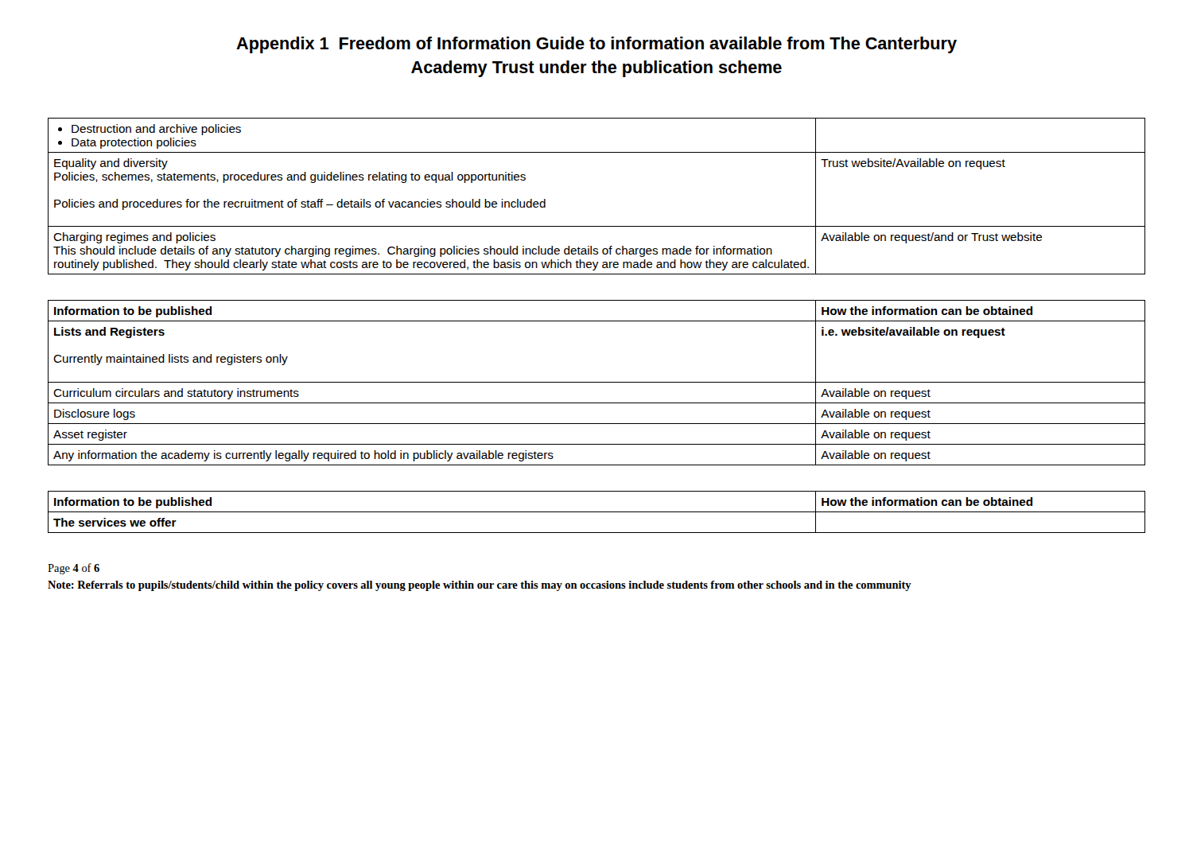Appendix 1 Freedom of Information Guide to information available from The Canterbury
Academy Trust under the publication scheme
| Destruction and archive policies Data protection policies | |
| Equality and diversity Policies, schemes, statements, procedures and guidelines relating to equal opportunities Policies and procedures for the recruitment of staff – details of vacancies should be included | Trust website/Available on request |
| Charging regimes and policies This should include details of any statutory charging regimes. Charging policies should include details of charges made for information routinely published. They should clearly state what costs are to be recovered, the basis on which they are made and how they are calculated. | Available on request/and or Trust website |
| Information to be published | How the information can be obtained |
| --- | --- |
| Lists and Registers Currently maintained lists and registers only | i.e. website/available on request |
| Curriculum circulars and statutory instruments | Available on request |
| Disclosure logs | Available on request |
| Asset register | Available on request |
| Any information the academy is currently legally required to hold in publicly available registers | Available on request |
| Information to be published | How the information can be obtained |
| --- | --- |
| The services we offer | |
Page 4 of 6
Note: Referrals to pupils/students/child within the policy covers all young people within our care this may on occasions include students from other schools and in the community